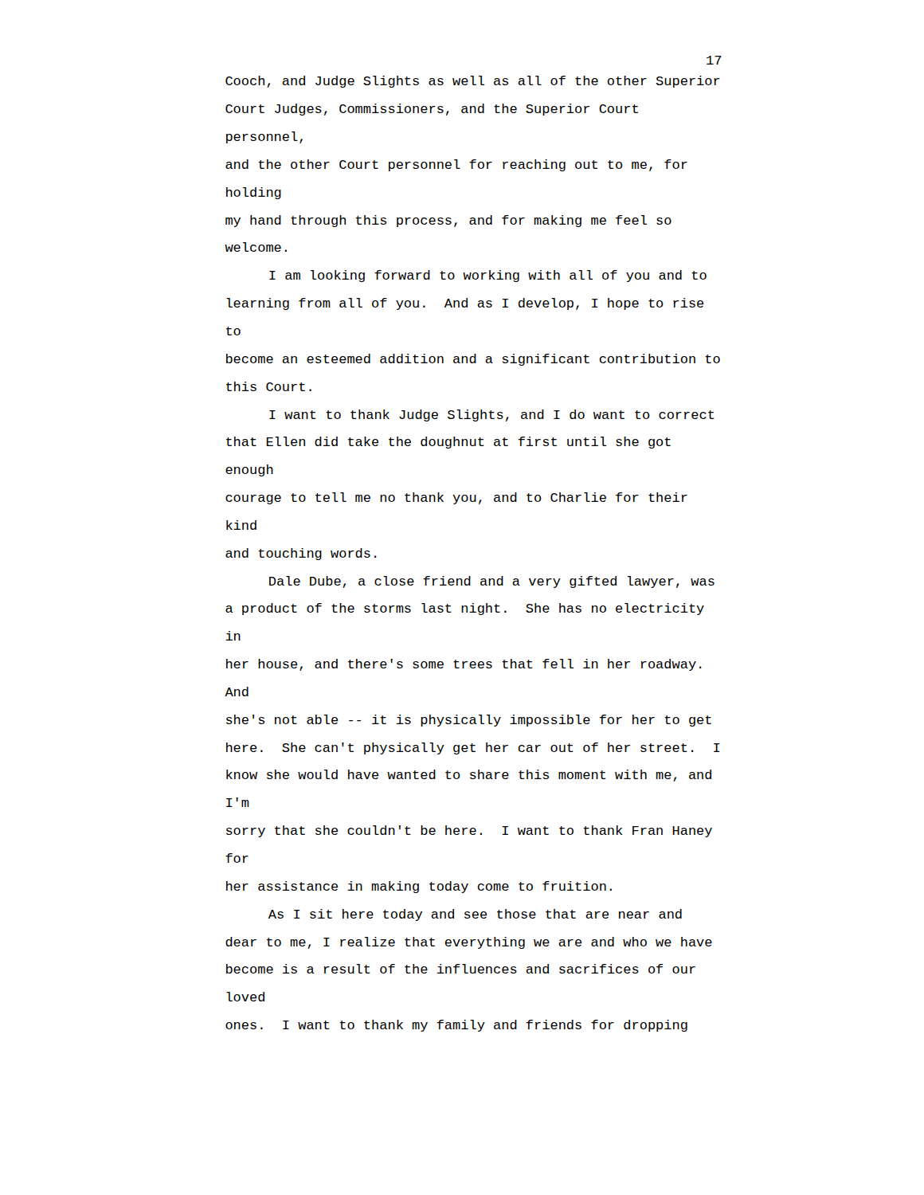17
Cooch, and Judge Slights as well as all of the other Superior
Court Judges, Commissioners, and the Superior Court personnel,
and the other Court personnel for reaching out to me, for holding
my hand through this process, and for making me feel so welcome.
I am looking forward to working with all of you and to
learning from all of you. And as I develop, I hope to rise to
become an esteemed addition and a significant contribution to
this Court.
I want to thank Judge Slights, and I do want to correct
that Ellen did take the doughnut at first until she got enough
courage to tell me no thank you, and to Charlie for their kind
and touching words.
Dale Dube, a close friend and a very gifted lawyer, was
a product of the storms last night. She has no electricity in
her house, and there's some trees that fell in her roadway. And
she's not able -- it is physically impossible for her to get
here. She can't physically get her car out of her street. I
know she would have wanted to share this moment with me, and I'm
sorry that she couldn't be here. I want to thank Fran Haney for
her assistance in making today come to fruition.
As I sit here today and see those that are near and
dear to me, I realize that everything we are and who we have
become is a result of the influences and sacrifices of our loved
ones. I want to thank my family and friends for dropping